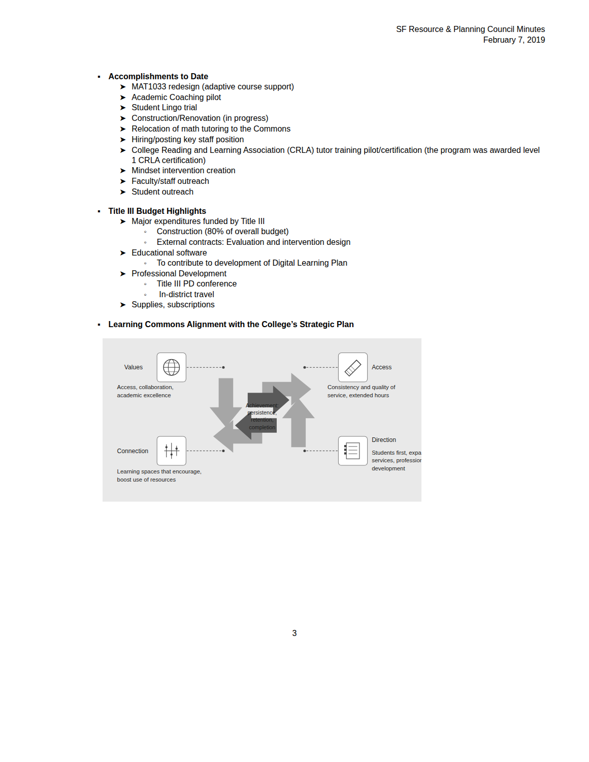SF Resource & Planning Council Minutes
February 7, 2019
▪Accomplishments to Date
➤MAT1033 redesign (adaptive course support)
➤Academic Coaching pilot
➤Student Lingo trial
➤Construction/Renovation (in progress)
➤Relocation of math tutoring to the Commons
➤Hiring/posting key staff position
➤College Reading and Learning Association (CRLA) tutor training pilot/certification (the program was awarded level 1 CRLA certification)
➤Mindset intervention creation
➤Faculty/staff outreach
➤Student outreach
▪Title III Budget Highlights
➤Major expenditures funded by Title III
◦Construction (80% of overall budget)
◦External contracts: Evaluation and intervention design
➤Educational software
◦To contribute to development of Digital Learning Plan
➤Professional Development
◦Title III PD conference
◦ In-district travel
➤Supplies, subscriptions
▪Learning Commons Alignment with the College’s Strategic Plan
Achievement: persistence, retention, completion Values Access, collaboration, academic excellence Access Consistency and quality of service, extended hours Connection Learning spaces that encourage, boost use of resources Direction Students first, expanded services, professional development
3